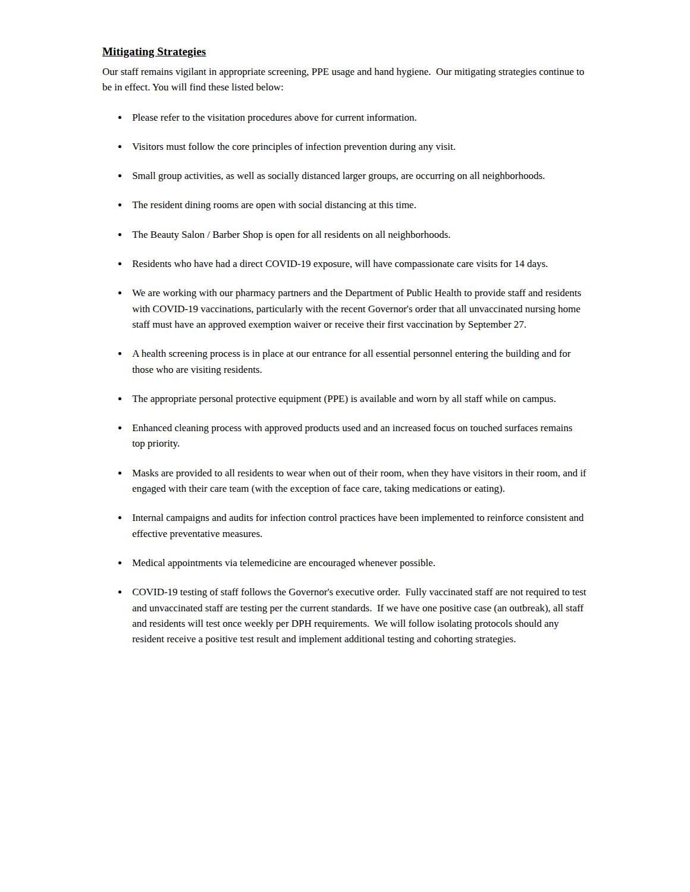Mitigating Strategies
Our staff remains vigilant in appropriate screening, PPE usage and hand hygiene. Our mitigating strategies continue to be in effect. You will find these listed below:
Please refer to the visitation procedures above for current information.
Visitors must follow the core principles of infection prevention during any visit.
Small group activities, as well as socially distanced larger groups, are occurring on all neighborhoods.
The resident dining rooms are open with social distancing at this time.
The Beauty Salon / Barber Shop is open for all residents on all neighborhoods.
Residents who have had a direct COVID-19 exposure, will have compassionate care visits for 14 days.
We are working with our pharmacy partners and the Department of Public Health to provide staff and residents with COVID-19 vaccinations, particularly with the recent Governor's order that all unvaccinated nursing home staff must have an approved exemption waiver or receive their first vaccination by September 27.
A health screening process is in place at our entrance for all essential personnel entering the building and for those who are visiting residents.
The appropriate personal protective equipment (PPE) is available and worn by all staff while on campus.
Enhanced cleaning process with approved products used and an increased focus on touched surfaces remains top priority.
Masks are provided to all residents to wear when out of their room, when they have visitors in their room, and if engaged with their care team (with the exception of face care, taking medications or eating).
Internal campaigns and audits for infection control practices have been implemented to reinforce consistent and effective preventative measures.
Medical appointments via telemedicine are encouraged whenever possible.
COVID-19 testing of staff follows the Governor's executive order. Fully vaccinated staff are not required to test and unvaccinated staff are testing per the current standards. If we have one positive case (an outbreak), all staff and residents will test once weekly per DPH requirements. We will follow isolating protocols should any resident receive a positive test result and implement additional testing and cohorting strategies.